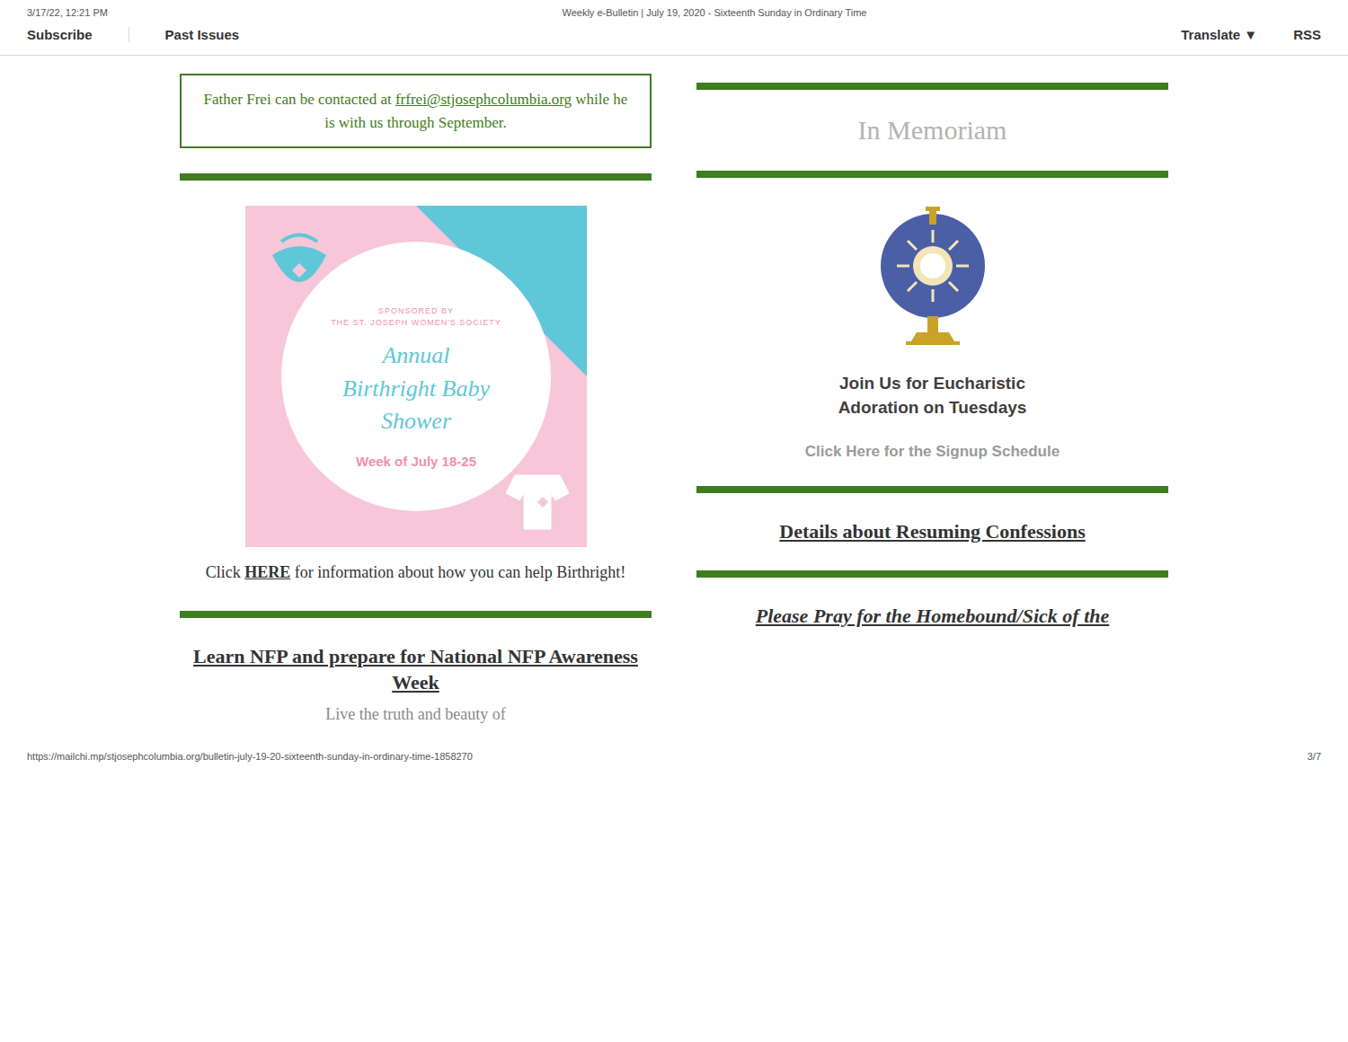3/17/22, 12:21 PM
Weekly e-Bulletin | July 19, 2020 - Sixteenth Sunday in Ordinary Time
Subscribe Past Issues
Translate ▼RSS
Father Frei can be contacted at frfrei@stjosephcolumbia.org while he is with us through September.
SPONSORED BY THE ST. JOSEPH WOMEN'S SOCIETY Annual Birthright Baby Shower Week of July 18-25
Click HERE for information about how you can help Birthright!
Learn NFP and prepare for National NFP Awareness Week
Live the truth and beauty of
In Memoriam
Join Us for Eucharistic
Adoration on Tuesdays
Click Here for the Signup Schedule
Details about Resuming Confessions
Please Pray for the Homebound/Sick of the
https://mailchi.mp/stjosephcolumbia.org/bulletin-july-19-20-sixteenth-sunday-in-ordinary-time-1858270
3/7